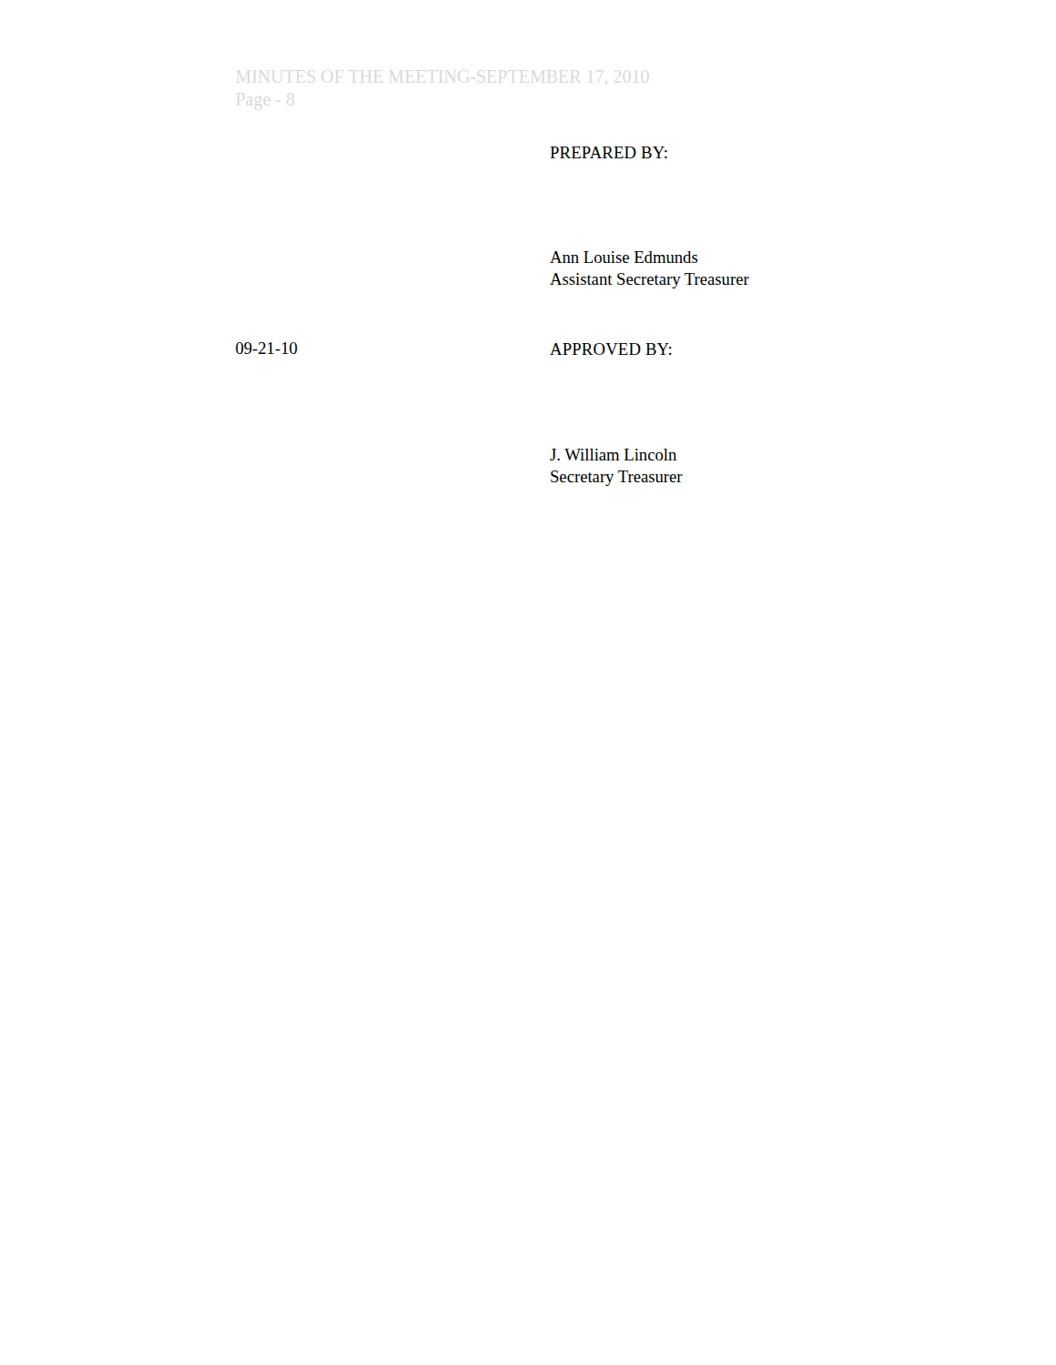MINUTES OF THE MEETING-SEPTEMBER 17, 2010 Page - 8
PREPARED BY:
Ann Louise Edmunds
Assistant Secretary Treasurer
09-21-10
APPROVED BY:
J. William Lincoln
Secretary Treasurer